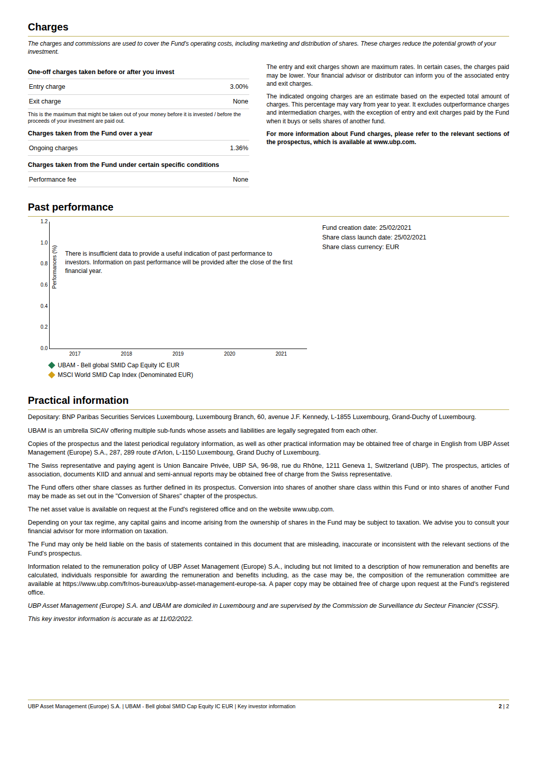Charges
The charges and commissions are used to cover the Fund's operating costs, including marketing and distribution of shares. These charges reduce the potential growth of your investment.
One-off charges taken before or after you invest
| Entry charge | 3.00% |
| Exit charge | None |
This is the maximum that might be taken out of your money before it is invested / before the proceeds of your investment are paid out.
Charges taken from the Fund over a year
| Ongoing charges | 1.36% |
Charges taken from the Fund under certain specific conditions
| Performance fee | None |
The entry and exit charges shown are maximum rates. In certain cases, the charges paid may be lower. Your financial advisor or distributor can inform you of the associated entry and exit charges.
The indicated ongoing charges are an estimate based on the expected total amount of charges. This percentage may vary from year to year. It excludes outperformance charges and intermediation charges, with the exception of entry and exit charges paid by the Fund when it buys or sells shares of another fund.
For more information about Fund charges, please refer to the relevant sections of the prospectus, which is available at www.ubp.com.
Past performance
Performances (%)
1.2 1.0 0.8 0.6 0.4 0.2 0.0
There is insufficient data to provide a useful indication of past performance to investors. Information on past performance will be provided after the close of the first financial year.
2017 2018 2019 2020 2021
UBAM - Bell global SMID Cap Equity IC EUR
MSCI World SMID Cap Index (Denominated EUR)
Fund creation date: 25/02/2021
Share class launch date: 25/02/2021
Share class currency: EUR
Practical information
Depositary: BNP Paribas Securities Services Luxembourg, Luxembourg Branch, 60, avenue J.F. Kennedy, L-1855 Luxembourg, Grand-Duchy of Luxembourg.
UBAM is an umbrella SICAV offering multiple sub-funds whose assets and liabilities are legally segregated from each other.
Copies of the prospectus and the latest periodical regulatory information, as well as other practical information may be obtained free of charge in English from UBP Asset Management (Europe) S.A., 287, 289 route d'Arlon, L-1150 Luxembourg, Grand Duchy of Luxembourg.
The Swiss representative and paying agent is Union Bancaire Privée, UBP SA, 96-98, rue du Rhône, 1211 Geneva 1, Switzerland (UBP). The prospectus, articles of association, documents KIID and annual and semi-annual reports may be obtained free of charge from the Swiss representative.
The Fund offers other share classes as further defined in its prospectus. Conversion into shares of another share class within this Fund or into shares of another Fund may be made as set out in the "Conversion of Shares" chapter of the prospectus.
The net asset value is available on request at the Fund's registered office and on the website www.ubp.com.
Depending on your tax regime, any capital gains and income arising from the ownership of shares in the Fund may be subject to taxation. We advise you to consult your financial advisor for more information on taxation.
The Fund may only be held liable on the basis of statements contained in this document that are misleading, inaccurate or inconsistent with the relevant sections of the Fund's prospectus.
Information related to the remuneration policy of UBP Asset Management (Europe) S.A., including but not limited to a description of how remuneration and benefits are calculated, individuals responsible for awarding the remuneration and benefits including, as the case may be, the composition of the remuneration committee are available at https://www.ubp.com/fr/nos-bureaux/ubp-asset-management-europe-sa. A paper copy may be obtained free of charge upon request at the Fund's registered office.
UBP Asset Management (Europe) S.A. and UBAM are domiciled in Luxembourg and are supervised by the Commission de Surveillance du Secteur Financier (CSSF).
This key investor information is accurate as at 11/02/2022.
UBP Asset Management (Europe) S.A. | UBAM - Bell global SMID Cap Equity IC EUR | Key investor information
2 | 2